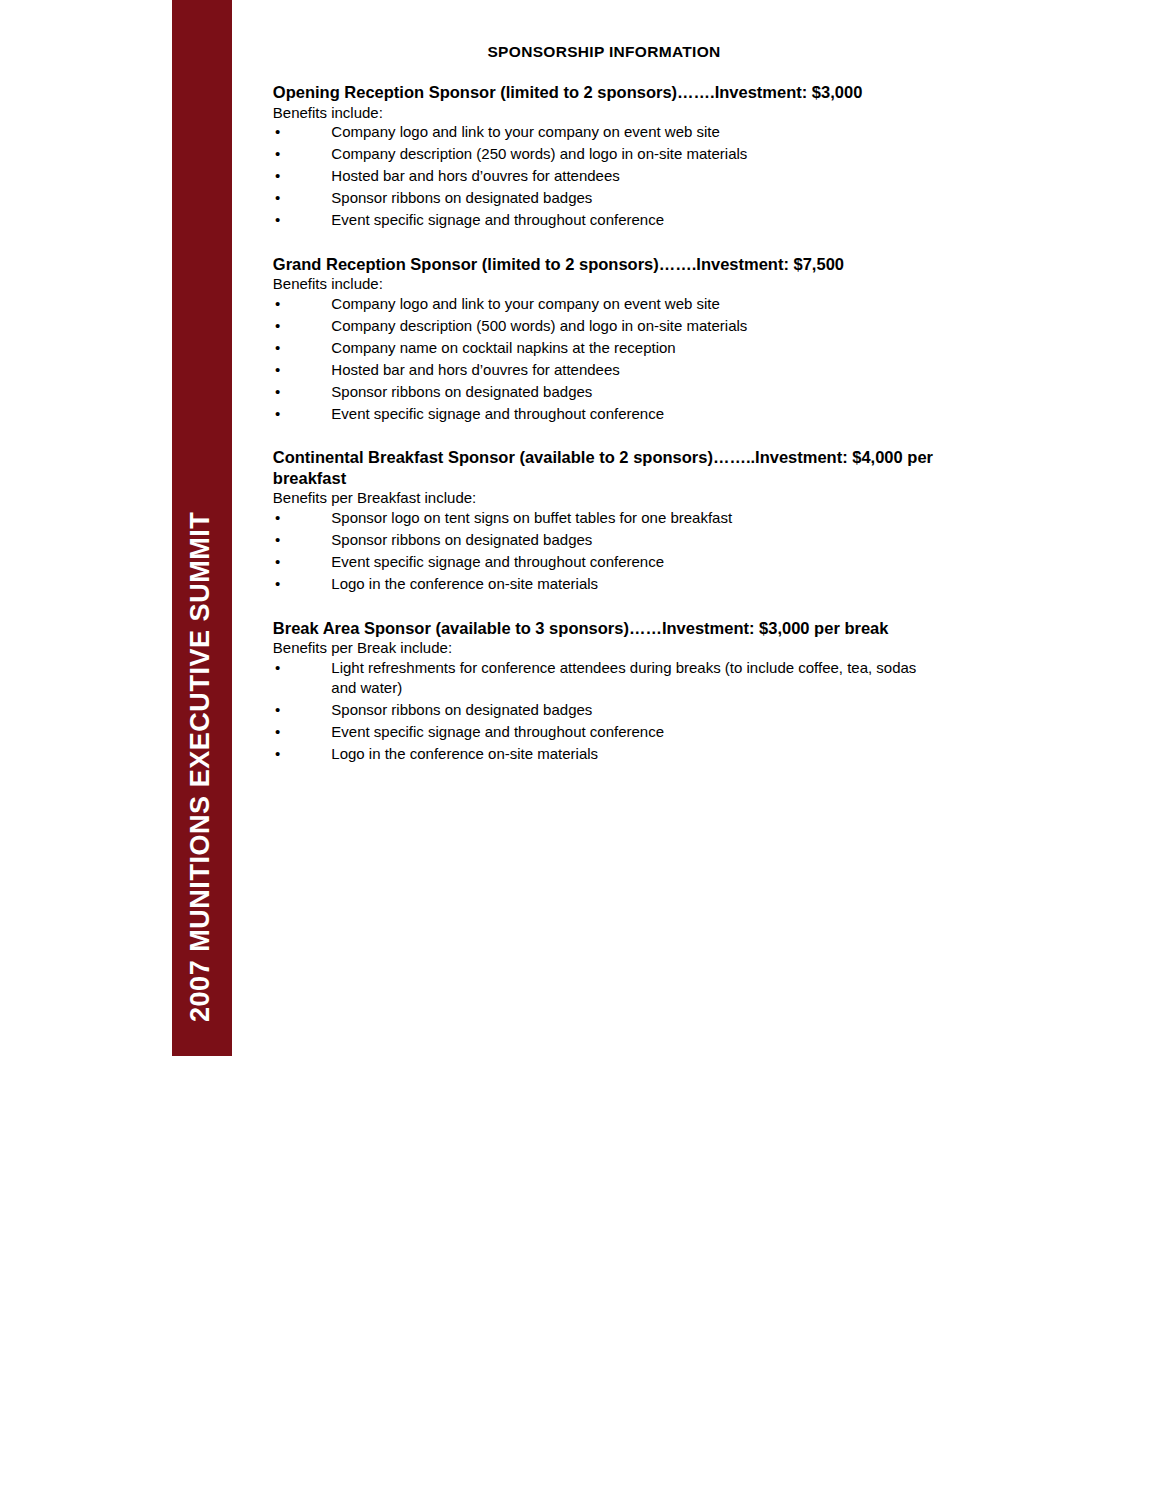2007 MUNITIONS EXECUTIVE SUMMIT
SPONSORSHIP INFORMATION
Opening Reception Sponsor (limited to 2 sponsors)…….Investment: $3,000
Benefits include:
Company logo and link to your company on event web site
Company description (250 words) and logo in on-site materials
Hosted bar and hors d’ouvres for attendees
Sponsor ribbons on designated badges
Event specific signage and throughout conference
Grand Reception Sponsor (limited to 2 sponsors)…….Investment: $7,500
Benefits include:
Company logo and link to your company on event web site
Company description (500 words) and logo in on-site materials
Company name on cocktail napkins at the reception
Hosted bar and hors d’ouvres for attendees
Sponsor ribbons on designated badges
Event specific signage and throughout conference
Continental Breakfast Sponsor (available to 2 sponsors)……..Investment: $4,000 per breakfast
Benefits per Breakfast include:
Sponsor logo on tent signs on buffet tables for one breakfast
Sponsor ribbons on designated badges
Event specific signage and throughout conference
Logo in the conference on-site materials
Break Area Sponsor (available to 3 sponsors)……Investment: $3,000 per break
Benefits per Break include:
Light refreshments for conference attendees during breaks (to include coffee, tea, sodasand water)
Sponsor ribbons on designated badges
Event specific signage and throughout conference
Logo in the conference on-site materials